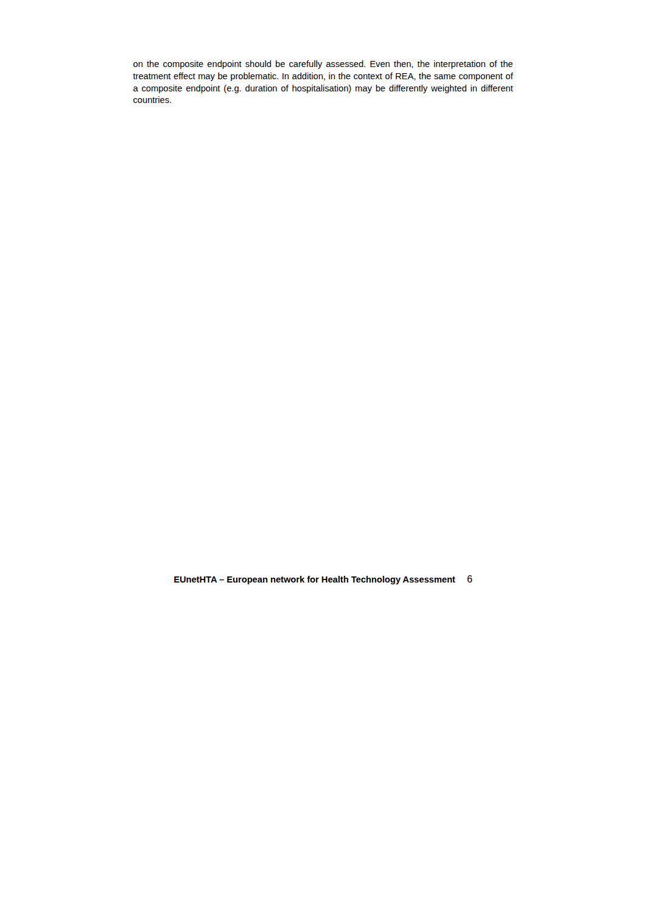on the composite endpoint should be carefully assessed. Even then, the interpretation of the treatment effect may be problematic. In addition, in the context of REA, the same component of a composite endpoint (e.g. duration of hospitalisation) may be differently weighted in different countries.
EUnetHTA – European network for Health Technology Assessment 6